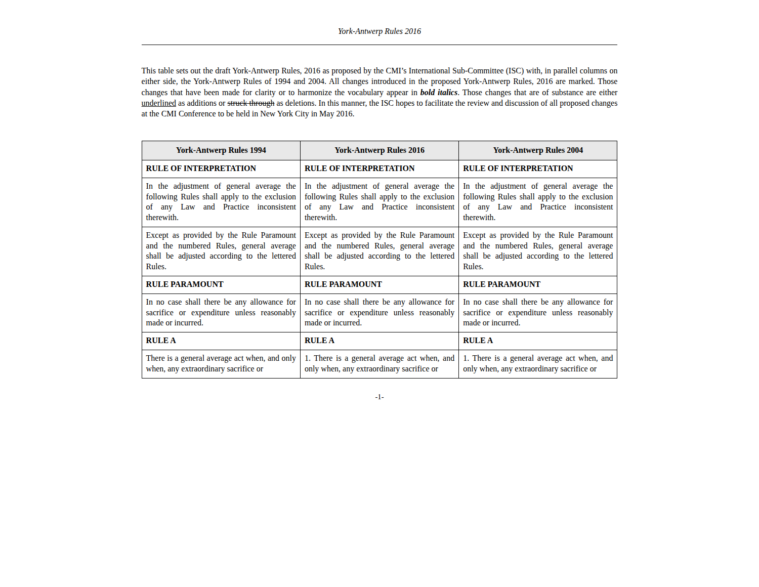York-Antwerp Rules 2016
This table sets out the draft York-Antwerp Rules, 2016 as proposed by the CMI’s International Sub-Committee (ISC) with, in parallel columns on either side, the York-Antwerp Rules of 1994 and 2004. All changes introduced in the proposed York-Antwerp Rules, 2016 are marked. Those changes that have been made for clarity or to harmonize the vocabulary appear in bold italics. Those changes that are of substance are either underlined as additions or struck through as deletions. In this manner, the ISC hopes to facilitate the review and discussion of all proposed changes at the CMI Conference to be held in New York City in May 2016.
| York-Antwerp Rules 1994 | York-Antwerp Rules 2016 | York-Antwerp Rules 2004 |
| --- | --- | --- |
| RULE OF INTERPRETATION | RULE OF INTERPRETATION | RULE OF INTERPRETATION |
| In the adjustment of general average the following Rules shall apply to the exclusion of any Law and Practice inconsistent therewith. | In the adjustment of general average the following Rules shall apply to the exclusion of any Law and Practice inconsistent therewith. | In the adjustment of general average the following Rules shall apply to the exclusion of any Law and Practice inconsistent therewith. |
| Except as provided by the Rule Paramount and the numbered Rules, general average shall be adjusted according to the lettered Rules. | Except as provided by the Rule Paramount and the numbered Rules, general average shall be adjusted according to the lettered Rules. | Except as provided by the Rule Paramount and the numbered Rules, general average shall be adjusted according to the lettered Rules. |
| RULE PARAMOUNT | RULE PARAMOUNT | RULE PARAMOUNT |
| In no case shall there be any allowance for sacrifice or expenditure unless reasonably made or incurred. | In no case shall there be any allowance for sacrifice or expenditure unless reasonably made or incurred. | In no case shall there be any allowance for sacrifice or expenditure unless reasonably made or incurred. |
| RULE A | RULE A | RULE A |
| There is a general average act when, and only when, any extraordinary sacrifice or | 1. There is a general average act when, and only when, any extraordinary sacrifice or | 1. There is a general average act when, and only when, any extraordinary sacrifice or |
-1-